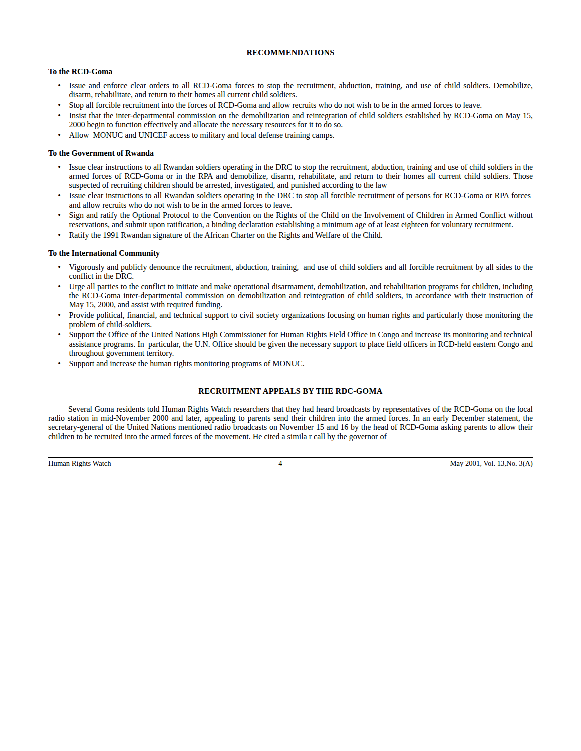RECOMMENDATIONS
To the RCD-Goma
Issue and enforce clear orders to all RCD-Goma forces to stop the recruitment, abduction, training, and use of child soldiers. Demobilize, disarm, rehabilitate, and return to their homes all current child soldiers.
Stop all forcible recruitment into the forces of RCD-Goma and allow recruits who do not wish to be in the armed forces to leave.
Insist that the inter-departmental commission on the demobilization and reintegration of child soldiers established by RCD-Goma on May 15, 2000 begin to function effectively and allocate the necessary resources for it to do so.
Allow MONUC and UNICEF access to military and local defense training camps.
To the Government of Rwanda
Issue clear instructions to all Rwandan soldiers operating in the DRC to stop the recruitment, abduction, training and use of child soldiers in the armed forces of RCD-Goma or in the RPA and demobilize, disarm, rehabilitate, and return to their homes all current child soldiers. Those suspected of recruiting children should be arrested, investigated, and punished according to the law
Issue clear instructions to all Rwandan soldiers operating in the DRC to stop all forcible recruitment of persons for RCD-Goma or RPA forces and allow recruits who do not wish to be in the armed forces to leave.
Sign and ratify the Optional Protocol to the Convention on the Rights of the Child on the Involvement of Children in Armed Conflict without reservations, and submit upon ratification, a binding declaration establishing a minimum age of at least eighteen for voluntary recruitment.
Ratify the 1991 Rwandan signature of the African Charter on the Rights and Welfare of the Child.
To the International Community
Vigorously and publicly denounce the recruitment, abduction, training, and use of child soldiers and all forcible recruitment by all sides to the conflict in the DRC.
Urge all parties to the conflict to initiate and make operational disarmament, demobilization, and rehabilitation programs for children, including the RCD-Goma inter-departmental commission on demobilization and reintegration of child soldiers, in accordance with their instruction of May 15, 2000, and assist with required funding.
Provide political, financial, and technical support to civil society organizations focusing on human rights and particularly those monitoring the problem of child-soldiers.
Support the Office of the United Nations High Commissioner for Human Rights Field Office in Congo and increase its monitoring and technical assistance programs. In particular, the U.N. Office should be given the necessary support to place field officers in RCD-held eastern Congo and throughout government territory.
Support and increase the human rights monitoring programs of MONUC.
RECRUITMENT APPEALS BY THE RDC-GOMA
Several Goma residents told Human Rights Watch researchers that they had heard broadcasts by representatives of the RCD-Goma on the local radio station in mid-November 2000 and later, appealing to parents send their children into the armed forces. In an early December statement, the secretary-general of the United Nations mentioned radio broadcasts on November 15 and 16 by the head of RCD-Goma asking parents to allow their children to be recruited into the armed forces of the movement. He cited a simila r call by the governor of
Human Rights Watch 4 May 2001, Vol. 13,No. 3(A)